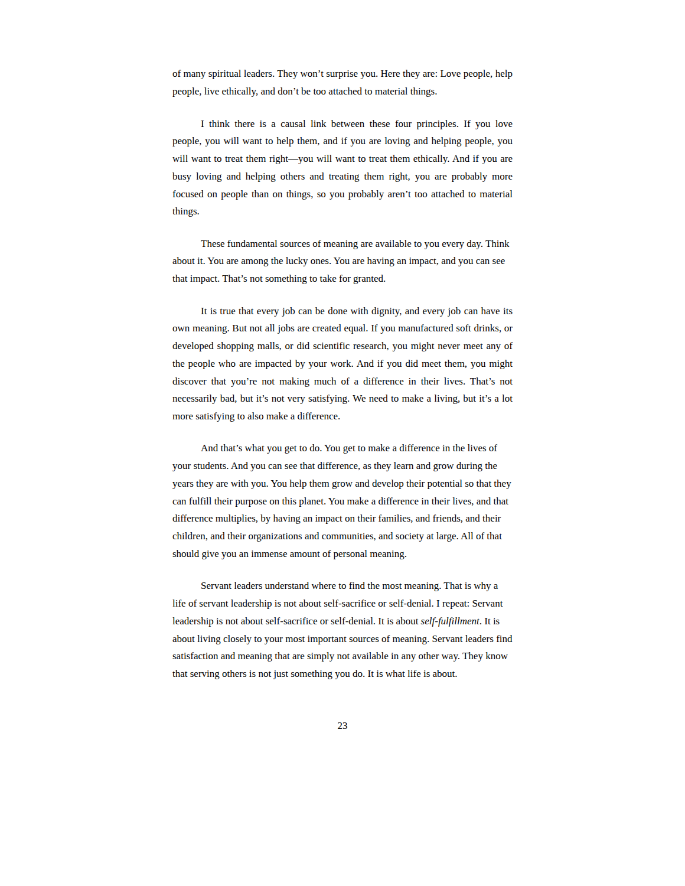of many spiritual leaders. They won’t surprise you. Here they are: Love people, help people, live ethically, and don’t be too attached to material things.
I think there is a causal link between these four principles. If you love people, you will want to help them, and if you are loving and helping people, you will want to treat them right—you will want to treat them ethically. And if you are busy loving and helping others and treating them right, you are probably more focused on people than on things, so you probably aren’t too attached to material things.
These fundamental sources of meaning are available to you every day. Think about it. You are among the lucky ones. You are having an impact, and you can see that impact. That’s not something to take for granted.
It is true that every job can be done with dignity, and every job can have its own meaning. But not all jobs are created equal. If you manufactured soft drinks, or developed shopping malls, or did scientific research, you might never meet any of the people who are impacted by your work. And if you did meet them, you might discover that you’re not making much of a difference in their lives. That’s not necessarily bad, but it’s not very satisfying. We need to make a living, but it’s a lot more satisfying to also make a difference.
And that’s what you get to do. You get to make a difference in the lives of your students. And you can see that difference, as they learn and grow during the years they are with you. You help them grow and develop their potential so that they can fulfill their purpose on this planet. You make a difference in their lives, and that difference multiplies, by having an impact on their families, and friends, and their children, and their organizations and communities, and society at large. All of that should give you an immense amount of personal meaning.
Servant leaders understand where to find the most meaning. That is why a life of servant leadership is not about self-sacrifice or self-denial. I repeat: Servant leadership is not about self-sacrifice or self-denial. It is about self-fulfillment. It is about living closely to your most important sources of meaning. Servant leaders find satisfaction and meaning that are simply not available in any other way. They know that serving others is not just something you do. It is what life is about.
23